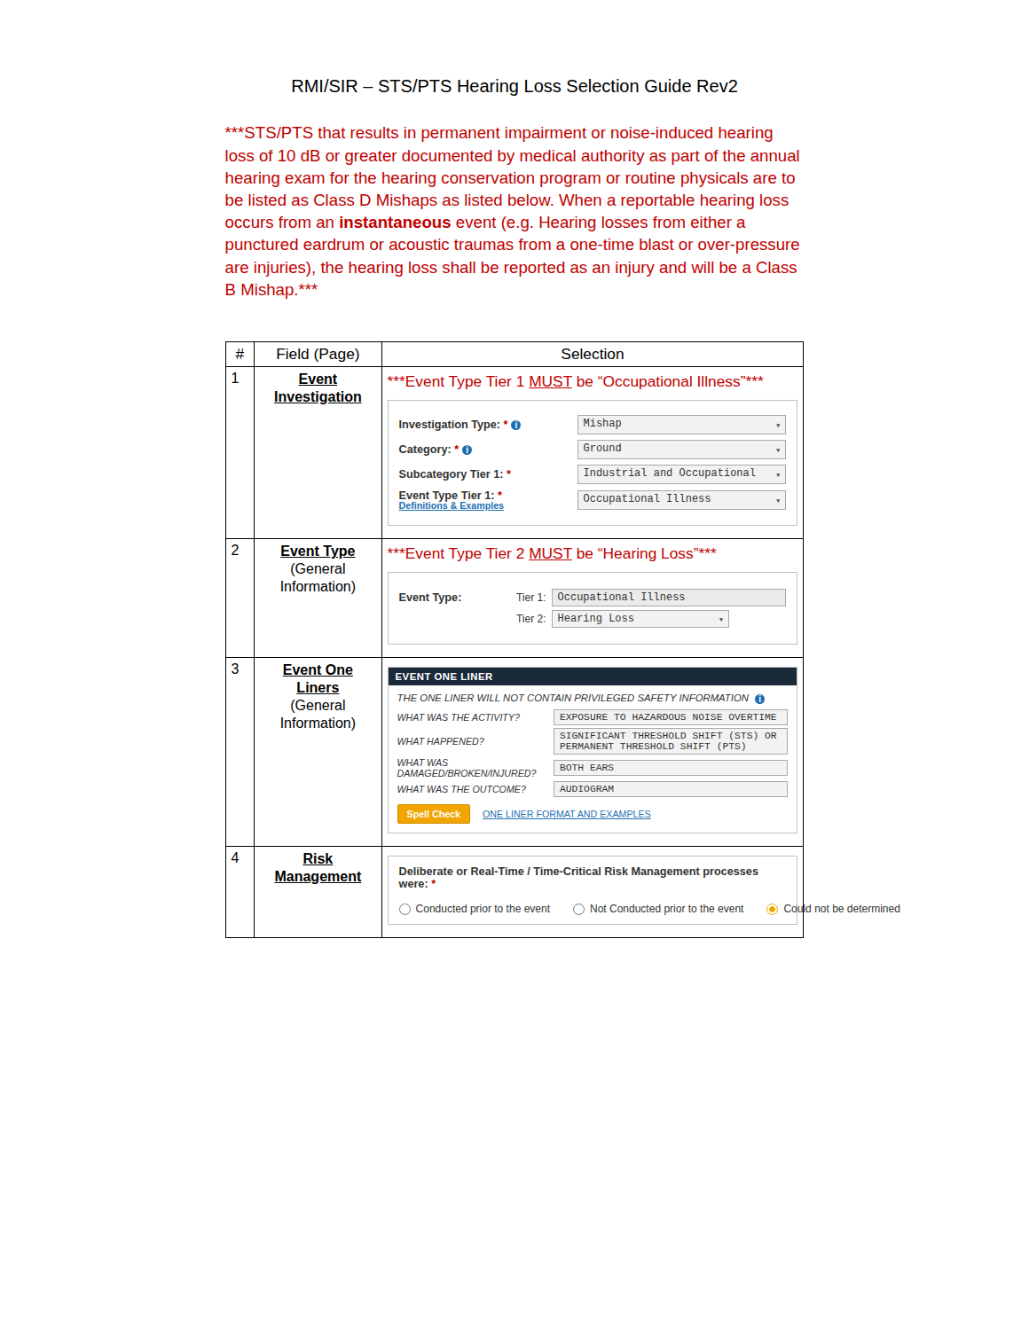RMI/SIR – STS/PTS Hearing Loss Selection Guide Rev2
***STS/PTS that results in permanent impairment or noise-induced hearing loss of 10 dB or greater documented by medical authority as part of the annual hearing exam for the hearing conservation program or routine physicals are to be listed as Class D Mishaps as listed below. When a reportable hearing loss occurs from an instantaneous event (e.g. Hearing losses from either a punctured eardrum or acoustic traumas from a one-time blast or over-pressure are injuries), the hearing loss shall be reported as an injury and will be a Class B Mishap.***
| # | Field (Page) | Selection |
| --- | --- | --- |
| 1 | Event Investigation | ***Event Type Tier 1 MUST be “Occupational Illness”*** Investigation Type: * i Mishap Category: * i Ground Subcategory Tier 1: * Industrial and Occupational Event Type Tier 1: * Definitions & Examples Occupational Illness |
| 2 | Event Type (General Information) | ***Event Type Tier 2 MUST be “Hearing Loss”*** Event Type: Tier 1: Occupational Illness Tier 2: Hearing Loss |
| 3 | Event One Liners (General Information) | Event One Liner THE ONE LINER WILL NOT CONTAIN PRIVILEGED SAFETY INFORMATION i What was the activity? EXPOSURE TO HAZARDOUS NOISE OVERTIME What happened? SIGNIFICANT THRESHOLD SHIFT (STS) OR PERMANENT THRESHOLD SHIFT (PTS) What was damaged/broken/injured? BOTH EARS What was the outcome? AUDIOGRAM Spell Check One Liner Format and Examples |
| 4 | Risk Management | Deliberate or Real-Time / Time-Critical Risk Management processes were: * Conducted prior to the event Not Conducted prior to the event Could not be determined |